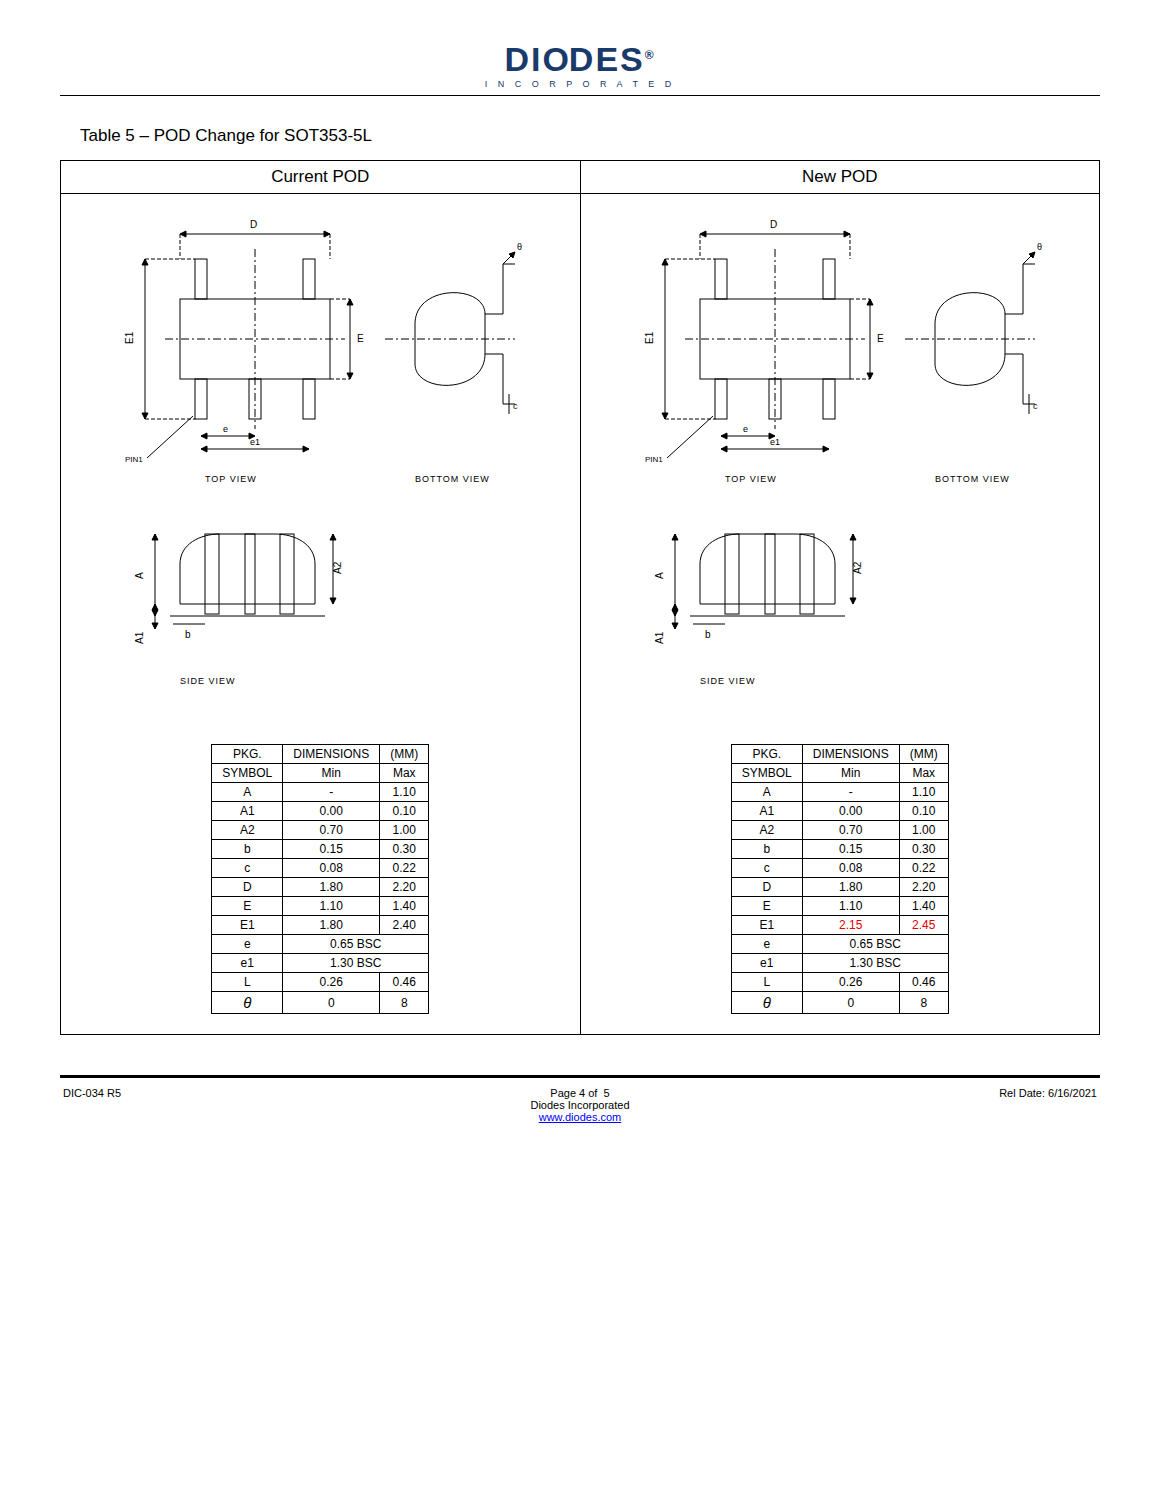DIODES®
I N C O R P O R A T E D
Table 5 – POD Change for SOT353-5L
| Current POD | New POD |
| --- | --- |
| D E1 E e e1 PIN1 TOP VIEW θ c BOTTOM VIEW A A1 b A2 SIDE VIEW / PKG. / DIMENSIONS / (MM) / / --- / --- / --- / / SYMBOL / Min / Max / / A / - / 1.10 / / A1 / 0.00 / 0.10 / / A2 / 0.70 / 1.00 / / b / 0.15 / 0.30 / / c / 0.08 / 0.22 / / D / 1.80 / 2.20 / / E / 1.10 / 1.40 / / E1 / 1.80 / 2.40 / / e / 0.65 BSC / / e1 / 1.30 BSC / / L / 0.26 / 0.46 / / θ / 0 / 8 / | D E1 E e e1 PIN1 TOP VIEW θ c BOTTOM VIEW A A1 b A2 SIDE VIEW / PKG. / DIMENSIONS / (MM) / / --- / --- / --- / / SYMBOL / Min / Max / / A / - / 1.10 / / A1 / 0.00 / 0.10 / / A2 / 0.70 / 1.00 / / b / 0.15 / 0.30 / / c / 0.08 / 0.22 / / D / 1.80 / 2.20 / / E / 1.10 / 1.40 / / E1 / 2.15 / 2.45 / / e / 0.65 BSC / / e1 / 1.30 BSC / / L / 0.26 / 0.46 / / θ / 0 / 8 / |
| DIC-034 R5 | Page 4 of 5 Diodes Incorporated www.diodes.com | Rel Date: 6/16/2021 |